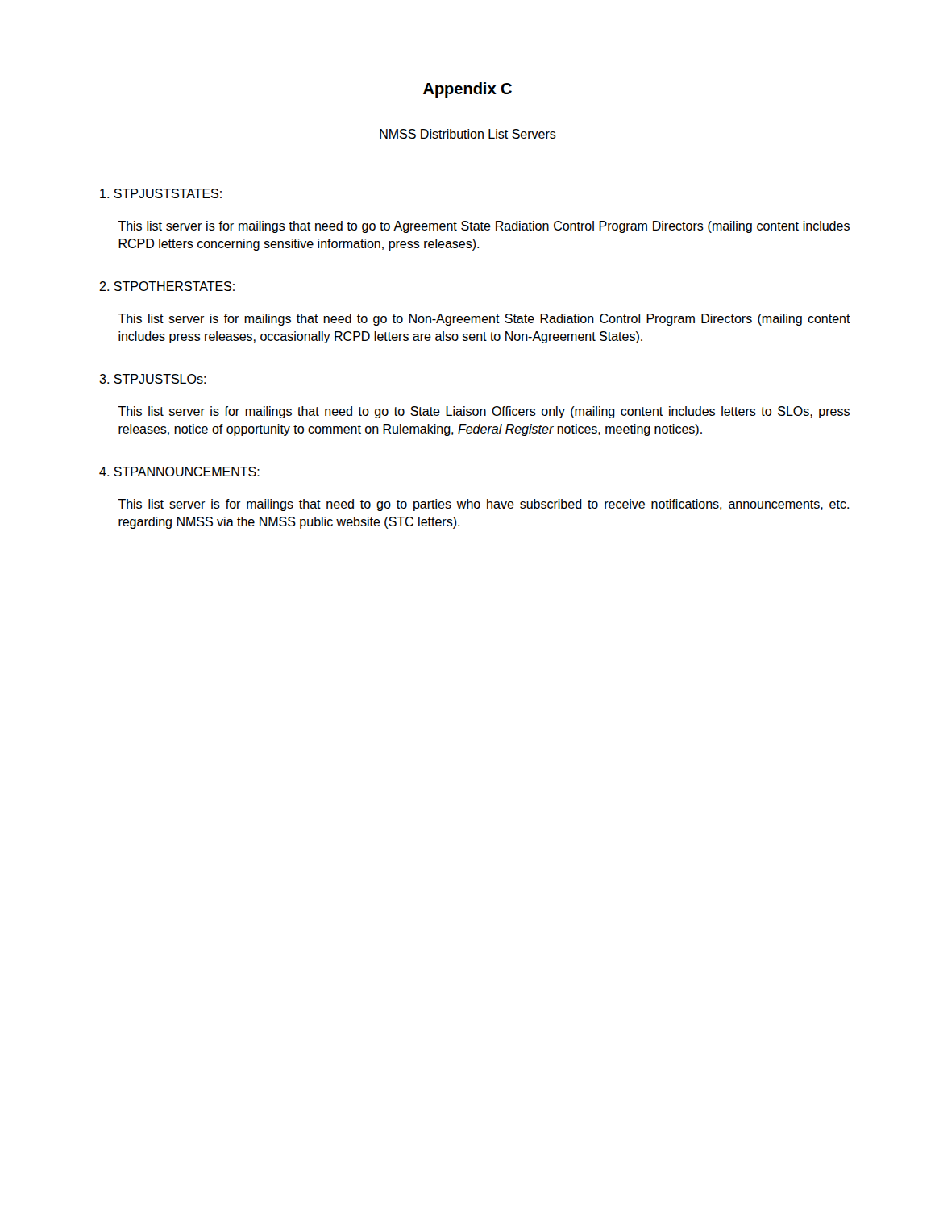Appendix C
NMSS Distribution List Servers
STPJUSTSTATES:
This list server is for mailings that need to go to Agreement State Radiation Control Program Directors (mailing content includes RCPD letters concerning sensitive information, press releases).
STPOTHERSTATES:
This list server is for mailings that need to go to Non-Agreement State Radiation Control Program Directors (mailing content includes press releases, occasionally RCPD letters are also sent to Non-Agreement States).
STPJUSTSLOs:
This list server is for mailings that need to go to State Liaison Officers only (mailing content includes letters to SLOs, press releases, notice of opportunity to comment on Rulemaking, Federal Register notices, meeting notices).
STPANNOUNCEMENTS:
This list server is for mailings that need to go to parties who have subscribed to receive notifications, announcements, etc. regarding NMSS via the NMSS public website (STC letters).